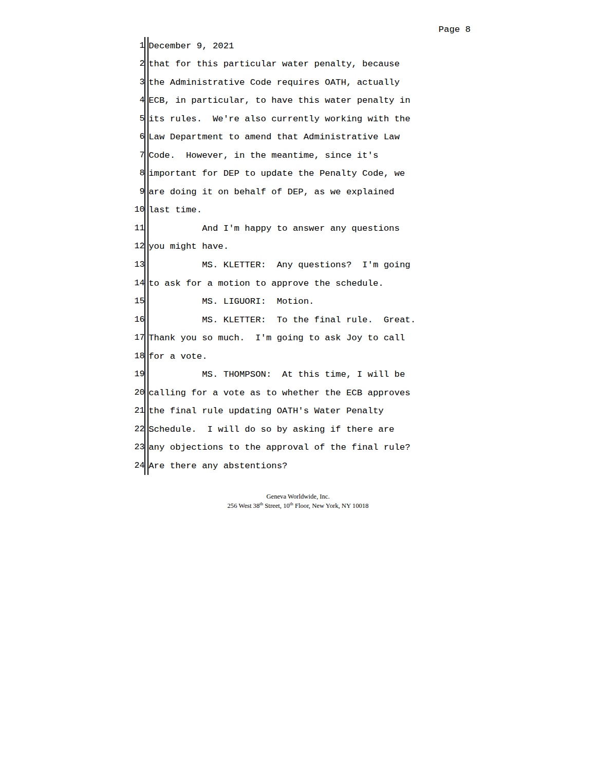Page 8
| 1 | | December 9, 2021 |
| 2 | | that for this particular water penalty, because |
| 3 | | the Administrative Code requires OATH, actually |
| 4 | | ECB, in particular, to have this water penalty in |
| 5 | | its rules. We're also currently working with the |
| 6 | | Law Department to amend that Administrative Law |
| 7 | | Code. However, in the meantime, since it's |
| 8 | | important for DEP to update the Penalty Code, we |
| 9 | | are doing it on behalf of DEP, as we explained |
| 10 | | last time. |
| 11 | | And I'm happy to answer any questions |
| 12 | | you might have. |
| 13 | | MS. KLETTER: Any questions? I'm going |
| 14 | | to ask for a motion to approve the schedule. |
| 15 | | MS. LIGUORI: Motion. |
| 16 | | MS. KLETTER: To the final rule. Great. |
| 17 | | Thank you so much. I'm going to ask Joy to call |
| 18 | | for a vote. |
| 19 | | MS. THOMPSON: At this time, I will be |
| 20 | | calling for a vote as to whether the ECB approves |
| 21 | | the final rule updating OATH's Water Penalty |
| 22 | | Schedule. I will do so by asking if there are |
| 23 | | any objections to the approval of the final rule? |
| 24 | | Are there any abstentions? |
Geneva Worldwide, Inc.
256 West 38th Street, 10th Floor, New York, NY 10018